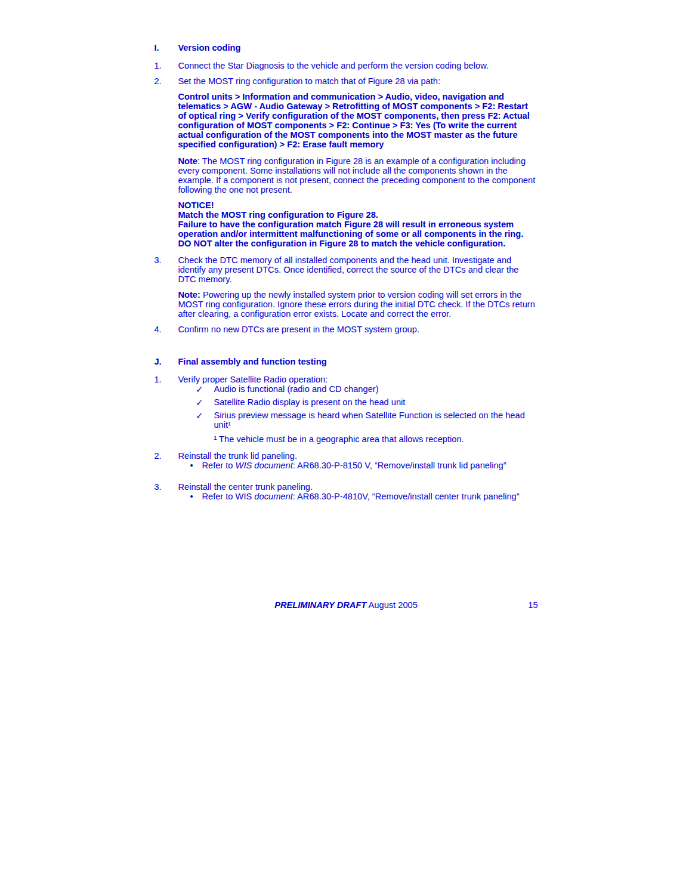I. Version coding
1. Connect the Star Diagnosis to the vehicle and perform the version coding below.
2. Set the MOST ring configuration to match that of Figure 28 via path:
Control units > Information and communication > Audio, video, navigation and telematics > AGW - Audio Gateway > Retrofitting of MOST components > F2: Restart of optical ring > Verify configuration of the MOST components, then press F2: Actual configuration of MOST components > F2: Continue > F3: Yes (To write the current actual configuration of the MOST components into the MOST master as the future specified configuration) > F2: Erase fault memory
Note: The MOST ring configuration in Figure 28 is an example of a configuration including every component. Some installations will not include all the components shown in the example. If a component is not present, connect the preceding component to the component following the one not present.
NOTICE!
Match the MOST ring configuration to Figure 28.
Failure to have the configuration match Figure 28 will result in erroneous system operation and/or intermittent malfunctioning of some or all components in the ring.
DO NOT alter the configuration in Figure 28 to match the vehicle configuration.
3. Check the DTC memory of all installed components and the head unit. Investigate and identify any present DTCs. Once identified, correct the source of the DTCs and clear the DTC memory.
Note: Powering up the newly installed system prior to version coding will set errors in the MOST ring configuration. Ignore these errors during the initial DTC check. If the DTCs return after clearing, a configuration error exists. Locate and correct the error.
4. Confirm no new DTCs are present in the MOST system group.
J. Final assembly and function testing
1. Verify proper Satellite Radio operation:
✓Audio is functional (radio and CD changer)
✓Satellite Radio display is present on the head unit
✓Sirius preview message is heard when Satellite Function is selected on the head unit¹
¹ The vehicle must be in a geographic area that allows reception.
2. Reinstall the trunk lid paneling.
•Refer to WIS document: AR68.30-P-8150 V, “Remove/install trunk lid paneling”
3. Reinstall the center trunk paneling.
•Refer to WIS document: AR68.30-P-4810V, “Remove/install center trunk paneling”
PRELIMINARY DRAFT August 2005 15